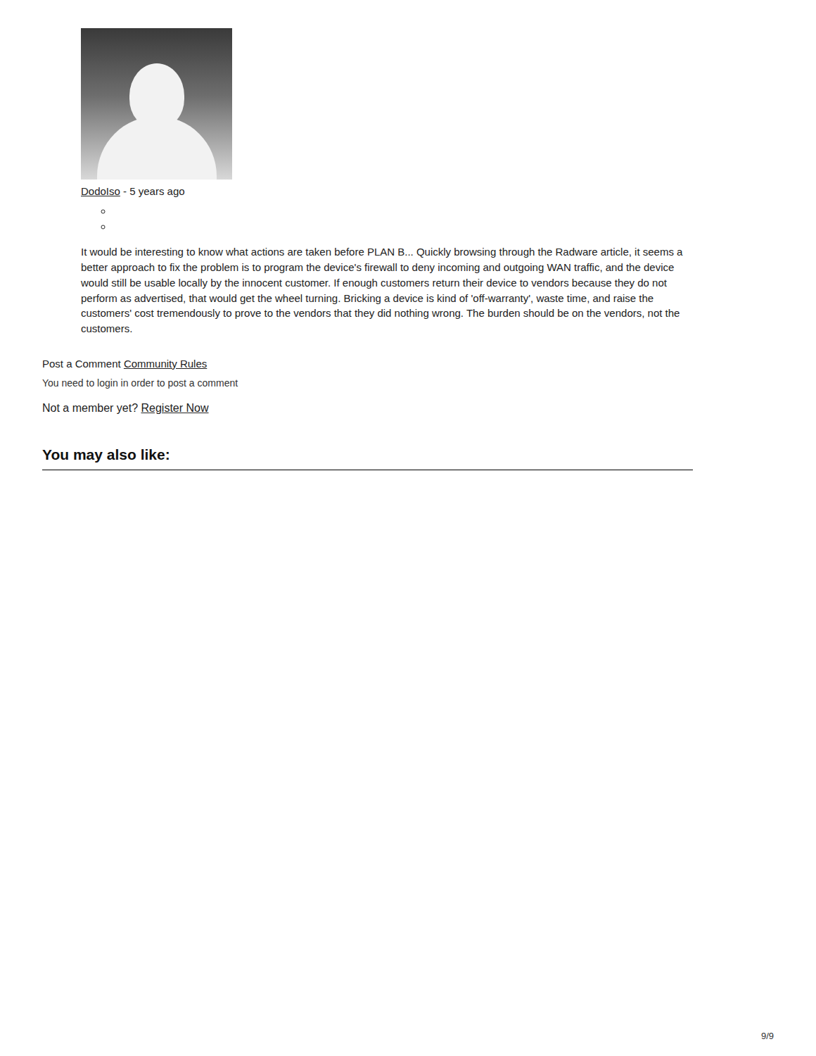DodoIso - 5 years ago
It would be interesting to know what actions are taken before PLAN B... Quickly browsing through the Radware article, it seems a better approach to fix the problem is to program the device's firewall to deny incoming and outgoing WAN traffic, and the device would still be usable locally by the innocent customer. If enough customers return their device to vendors because they do not perform as advertised, that would get the wheel turning. Bricking a device is kind of 'off-warranty', waste time, and raise the customers' cost tremendously to prove to the vendors that they did nothing wrong. The burden should be on the vendors, not the customers.
Post a Comment Community Rules
You need to login in order to post a comment
Not a member yet? Register Now
You may also like:
9/9